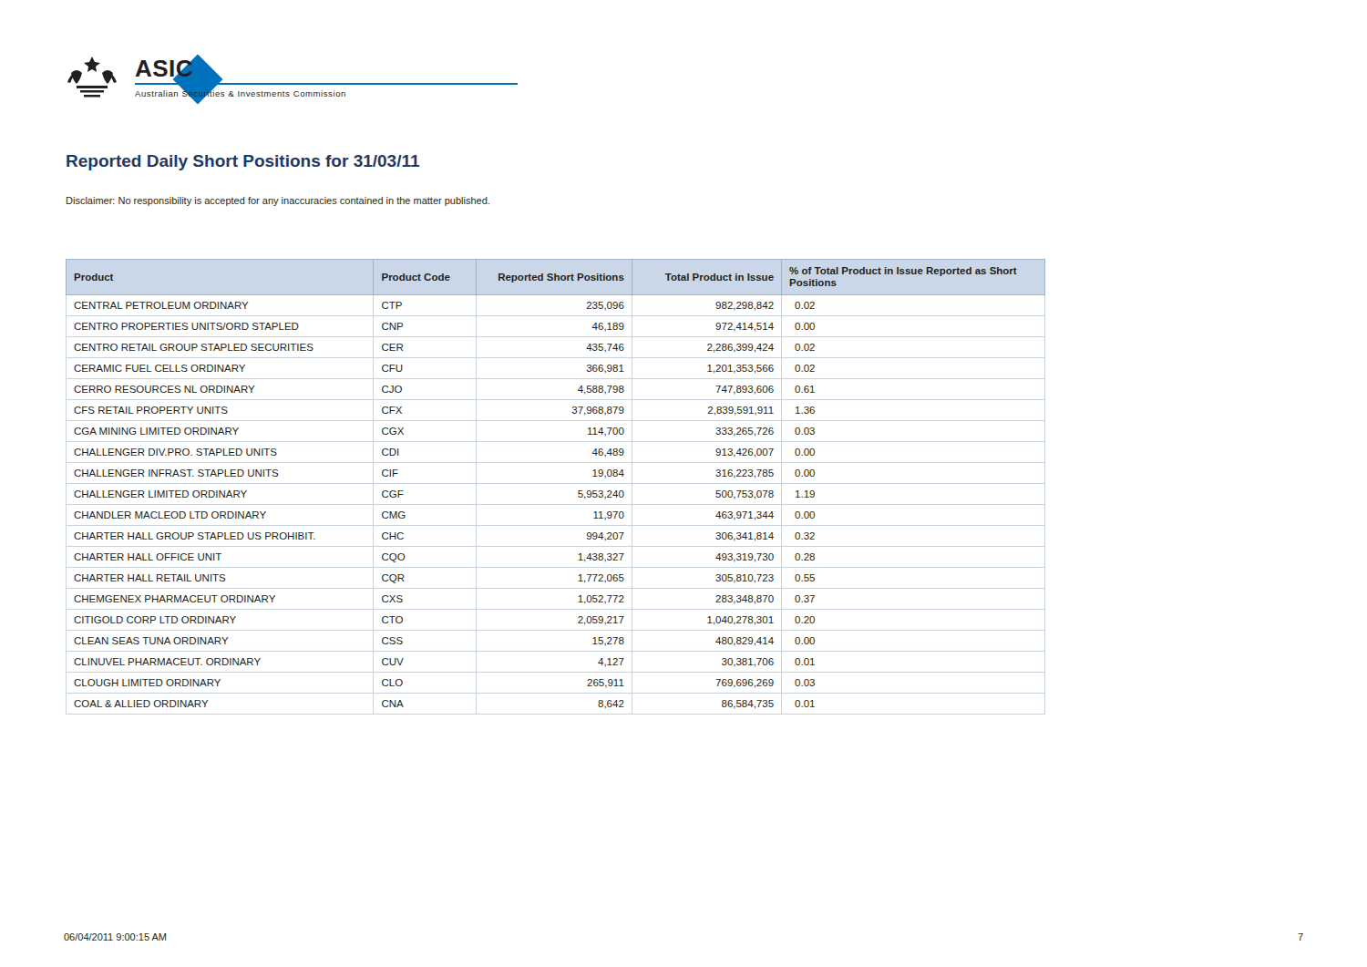ASIC
Australian Securities & Investments Commission
Reported Daily Short Positions for 31/03/11
Disclaimer: No responsibility is accepted for any inaccuracies contained in the matter published.
| Product | Product Code | Reported Short Positions | Total Product in Issue | % of Total Product in Issue Reported as Short Positions |
| --- | --- | --- | --- | --- |
| CENTRAL PETROLEUM ORDINARY | CTP | 235,096 | 982,298,842 | 0.02 |
| CENTRO PROPERTIES UNITS/ORD STAPLED | CNP | 46,189 | 972,414,514 | 0.00 |
| CENTRO RETAIL GROUP STAPLED SECURITIES | CER | 435,746 | 2,286,399,424 | 0.02 |
| CERAMIC FUEL CELLS ORDINARY | CFU | 366,981 | 1,201,353,566 | 0.02 |
| CERRO RESOURCES NL ORDINARY | CJO | 4,588,798 | 747,893,606 | 0.61 |
| CFS RETAIL PROPERTY UNITS | CFX | 37,968,879 | 2,839,591,911 | 1.36 |
| CGA MINING LIMITED ORDINARY | CGX | 114,700 | 333,265,726 | 0.03 |
| CHALLENGER DIV.PRO. STAPLED UNITS | CDI | 46,489 | 913,426,007 | 0.00 |
| CHALLENGER INFRAST. STAPLED UNITS | CIF | 19,084 | 316,223,785 | 0.00 |
| CHALLENGER LIMITED ORDINARY | CGF | 5,953,240 | 500,753,078 | 1.19 |
| CHANDLER MACLEOD LTD ORDINARY | CMG | 11,970 | 463,971,344 | 0.00 |
| CHARTER HALL GROUP STAPLED US PROHIBIT. | CHC | 994,207 | 306,341,814 | 0.32 |
| CHARTER HALL OFFICE UNIT | CQO | 1,438,327 | 493,319,730 | 0.28 |
| CHARTER HALL RETAIL UNITS | CQR | 1,772,065 | 305,810,723 | 0.55 |
| CHEMGENEX PHARMACEUT ORDINARY | CXS | 1,052,772 | 283,348,870 | 0.37 |
| CITIGOLD CORP LTD ORDINARY | CTO | 2,059,217 | 1,040,278,301 | 0.20 |
| CLEAN SEAS TUNA ORDINARY | CSS | 15,278 | 480,829,414 | 0.00 |
| CLINUVEL PHARMACEUT. ORDINARY | CUV | 4,127 | 30,381,706 | 0.01 |
| CLOUGH LIMITED ORDINARY | CLO | 265,911 | 769,696,269 | 0.03 |
| COAL & ALLIED ORDINARY | CNA | 8,642 | 86,584,735 | 0.01 |
06/04/2011 9:00:15 AM 7